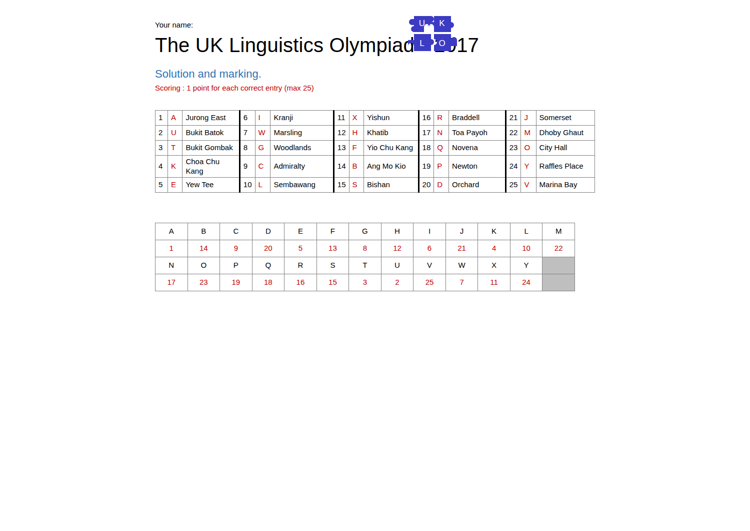U K L O
Your name:
The UK Linguistics Olympiad 2017
Solution and marking.
Scoring : 1 point for each correct entry (max 25)
| 1 | A | Jurong East | 6 | I | Kranji | 11 | X | Yishun | 16 | R | Braddell | 21 | J | Somerset |
| 2 | U | Bukit Batok | 7 | W | Marsling | 12 | H | Khatib | 17 | N | Toa Payoh | 22 | M | Dhoby Ghaut |
| 3 | T | Bukit Gombak | 8 | G | Woodlands | 13 | F | Yio Chu Kang | 18 | Q | Novena | 23 | O | City Hall |
| 4 | K | Choa Chu Kang | 9 | C | Admiralty | 14 | B | Ang Mo Kio | 19 | P | Newton | 24 | Y | Raffles Place |
| 5 | E | Yew Tee | 10 | L | Sembawang | 15 | S | Bishan | 20 | D | Orchard | 25 | V | Marina Bay |
| A | B | C | D | E | F | G | H | I | J | K | L | M |
| 1 | 14 | 9 | 20 | 5 | 13 | 8 | 12 | 6 | 21 | 4 | 10 | 22 |
| N | O | P | Q | R | S | T | U | V | W | X | Y | |
| 17 | 23 | 19 | 18 | 16 | 15 | 3 | 2 | 25 | 7 | 11 | 24 | |